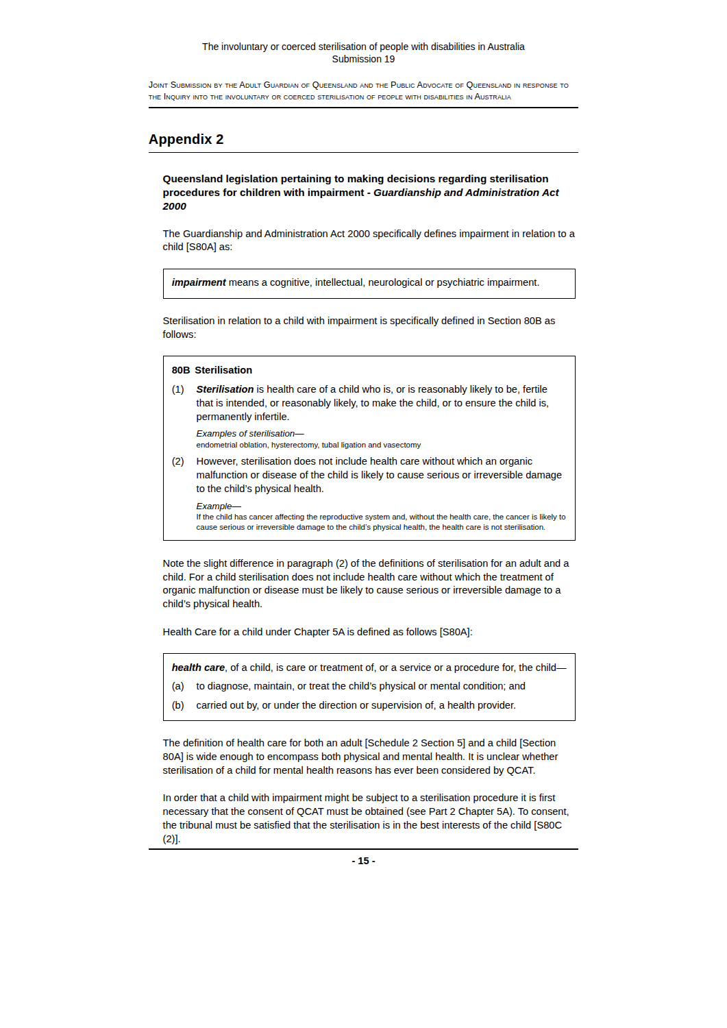The involuntary or coerced sterilisation of people with disabilities in Australia Submission 19
Joint Submission by the Adult Guardian of Queensland and the Public Advocate of Queensland in response to the Inquiry into the involuntary or coerced sterilisation of people with disabilities in Australia
Appendix 2
Queensland legislation pertaining to making decisions regarding sterilisation procedures for children with impairment - Guardianship and Administration Act 2000
The Guardianship and Administration Act 2000 specifically defines impairment in relation to a child [S80A] as:
impairment means a cognitive, intellectual, neurological or psychiatric impairment.
Sterilisation in relation to a child with impairment is specifically defined in Section 80B as follows:
80BSterilisation
(1) Sterilisation is health care of a child who is, or is reasonably likely to be, fertile that is intended, or reasonably likely, to make the child, or to ensure the child is, permanently infertile.
Examples of sterilisation— endometrial oblation, hysterectomy, tubal ligation and vasectomy
(2) However, sterilisation does not include health care without which an organic malfunction or disease of the child is likely to cause serious or irreversible damage to the child’s physical health.
Example— If the child has cancer affecting the reproductive system and, without the health care, the cancer is likely to cause serious or irreversible damage to the child’s physical health, the health care is not sterilisation.
Note the slight difference in paragraph (2) of the definitions of sterilisation for an adult and a child. For a child sterilisation does not include health care without which the treatment of organic malfunction or disease must be likely to cause serious or irreversible damage to a child’s physical health.
Health Care for a child under Chapter 5A is defined as follows [S80A]:
health care, of a child, is care or treatment of, or a service or a procedure for, the child—
(a) to diagnose, maintain, or treat the child’s physical or mental condition; and
(b) carried out by, or under the direction or supervision of, a health provider.
The definition of health care for both an adult [Schedule 2 Section 5] and a child [Section 80A] is wide enough to encompass both physical and mental health. It is unclear whether sterilisation of a child for mental health reasons has ever been considered by QCAT.
In order that a child with impairment might be subject to a sterilisation procedure it is first necessary that the consent of QCAT must be obtained (see Part 2 Chapter 5A). To consent, the tribunal must be satisfied that the sterilisation is in the best interests of the child [S80C (2)].
- 15 -